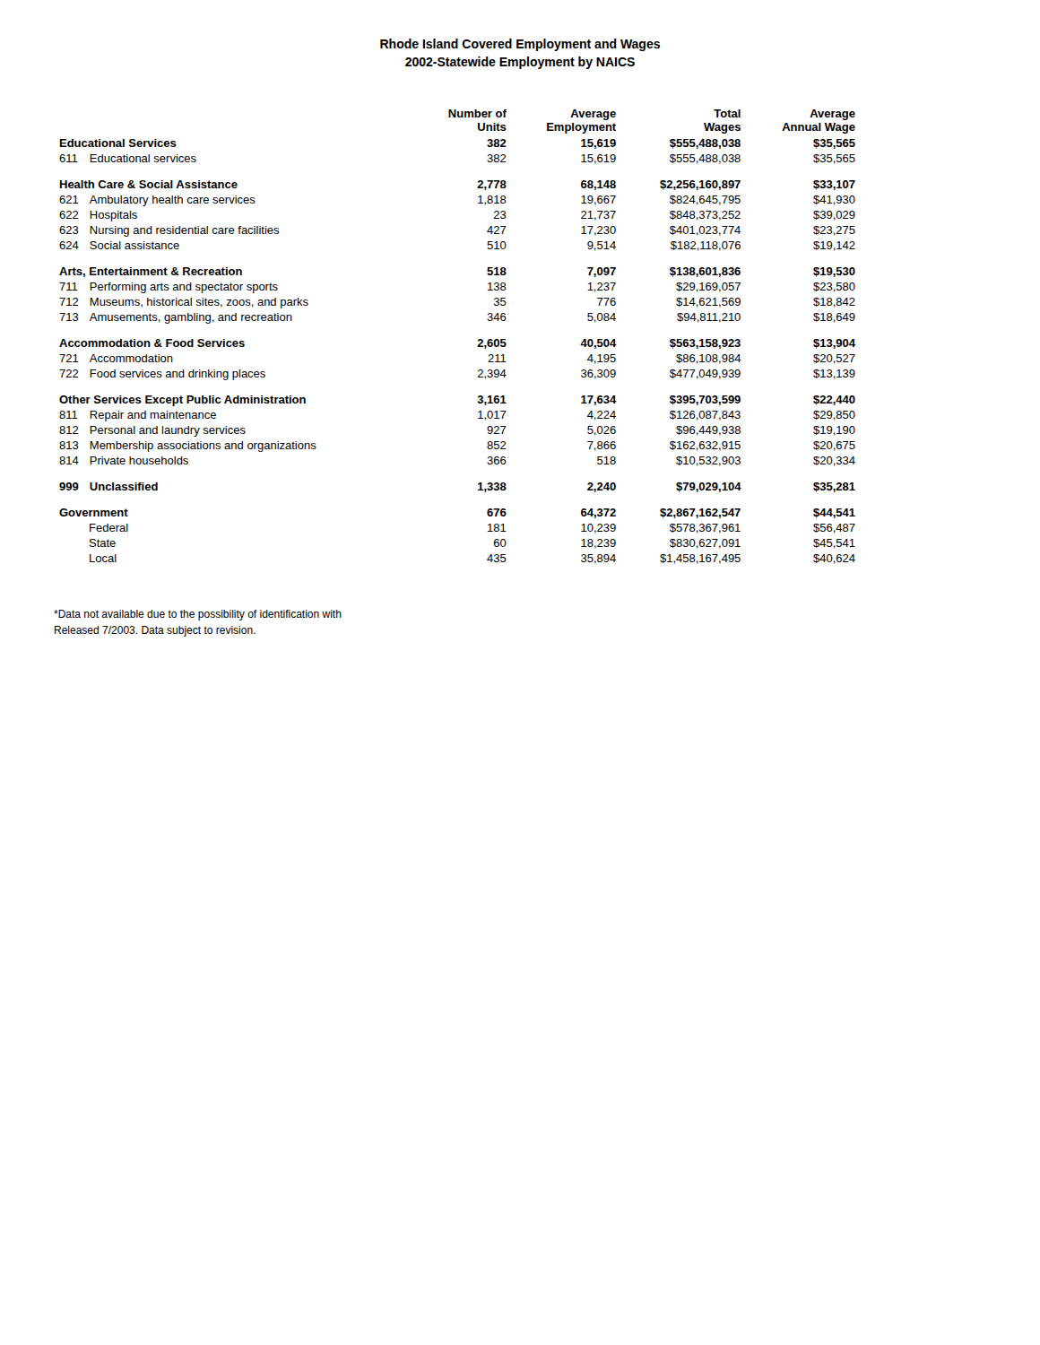Rhode Island Covered Employment and Wages
2002-Statewide Employment by NAICS
| | Number of Units | Average Employment | Total Wages | Average Annual Wage |
| --- | --- | --- | --- | --- |
| Educational Services | 382 | 15,619 | $555,488,038 | $35,565 |
| 611 Educational services | 382 | 15,619 | $555,488,038 | $35,565 |
| Health Care & Social Assistance | 2,778 | 68,148 | $2,256,160,897 | $33,107 |
| 621 Ambulatory health care services | 1,818 | 19,667 | $824,645,795 | $41,930 |
| 622 Hospitals | 23 | 21,737 | $848,373,252 | $39,029 |
| 623 Nursing and residential care facilities | 427 | 17,230 | $401,023,774 | $23,275 |
| 624 Social assistance | 510 | 9,514 | $182,118,076 | $19,142 |
| Arts, Entertainment & Recreation | 518 | 7,097 | $138,601,836 | $19,530 |
| 711 Performing arts and spectator sports | 138 | 1,237 | $29,169,057 | $23,580 |
| 712 Museums, historical sites, zoos, and parks | 35 | 776 | $14,621,569 | $18,842 |
| 713 Amusements, gambling, and recreation | 346 | 5,084 | $94,811,210 | $18,649 |
| Accommodation & Food Services | 2,605 | 40,504 | $563,158,923 | $13,904 |
| 721 Accommodation | 211 | 4,195 | $86,108,984 | $20,527 |
| 722 Food services and drinking places | 2,394 | 36,309 | $477,049,939 | $13,139 |
| Other Services Except Public Administration | 3,161 | 17,634 | $395,703,599 | $22,440 |
| 811 Repair and maintenance | 1,017 | 4,224 | $126,087,843 | $29,850 |
| 812 Personal and laundry services | 927 | 5,026 | $96,449,938 | $19,190 |
| 813 Membership associations and organizations | 852 | 7,866 | $162,632,915 | $20,675 |
| 814 Private households | 366 | 518 | $10,532,903 | $20,334 |
| 999 Unclassified | 1,338 | 2,240 | $79,029,104 | $35,281 |
| Government | 676 | 64,372 | $2,867,162,547 | $44,541 |
| Federal | 181 | 10,239 | $578,367,961 | $56,487 |
| State | 60 | 18,239 | $830,627,091 | $45,541 |
| Local | 435 | 35,894 | $1,458,167,495 | $40,624 |
*Data not available due to the possibility of identification with
Released 7/2003. Data subject to revision.